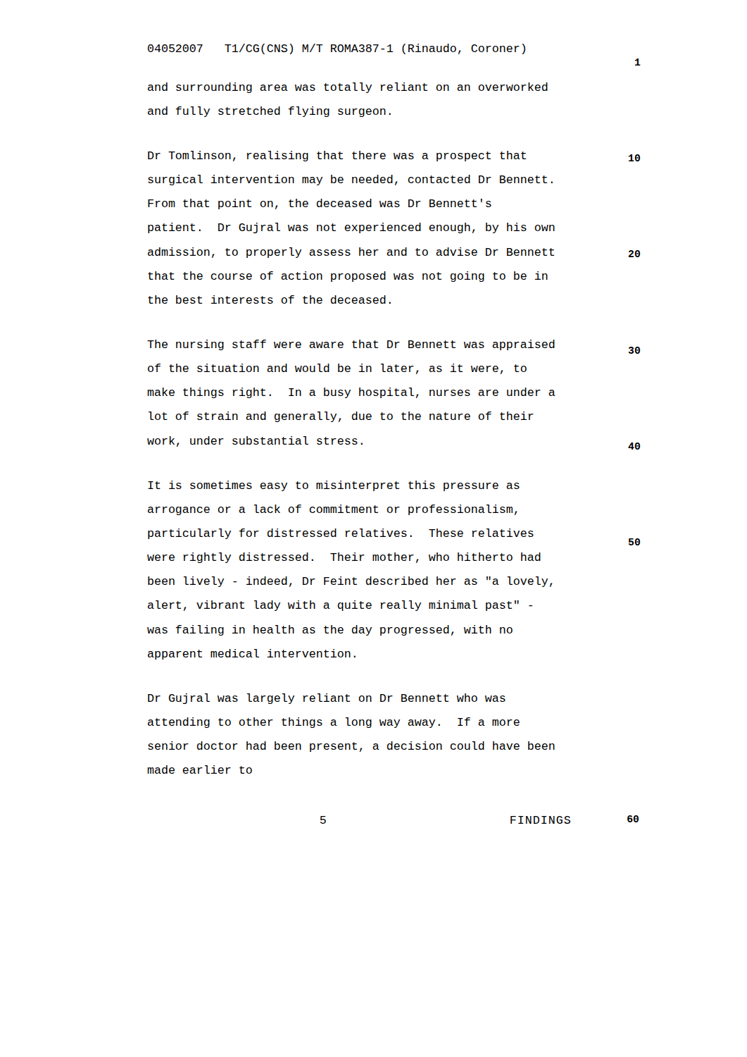1 10 20 30 40 50
04052007 T1/CG(CNS) M/T ROMA387-1 (Rinaudo, Coroner)
and surrounding area was totally reliant on an overworked and fully stretched flying surgeon.
Dr Tomlinson, realising that there was a prospect that surgical intervention may be needed, contacted Dr Bennett. From that point on, the deceased was Dr Bennett's patient. Dr Gujral was not experienced enough, by his own admission, to properly assess her and to advise Dr Bennett that the course of action proposed was not going to be in the best interests of the deceased.
The nursing staff were aware that Dr Bennett was appraised of the situation and would be in later, as it were, to make things right. In a busy hospital, nurses are under a lot of strain and generally, due to the nature of their work, under substantial stress.
It is sometimes easy to misinterpret this pressure as arrogance or a lack of commitment or professionalism, particularly for distressed relatives. These relatives were rightly distressed. Their mother, who hitherto had been lively - indeed, Dr Feint described her as "a lovely, alert, vibrant lady with a quite really minimal past" - was failing in health as the day progressed, with no apparent medical intervention.
Dr Gujral was largely reliant on Dr Bennett who was attending to other things a long way away. If a more senior doctor had been present, a decision could have been made earlier to
5 FINDINGS 60